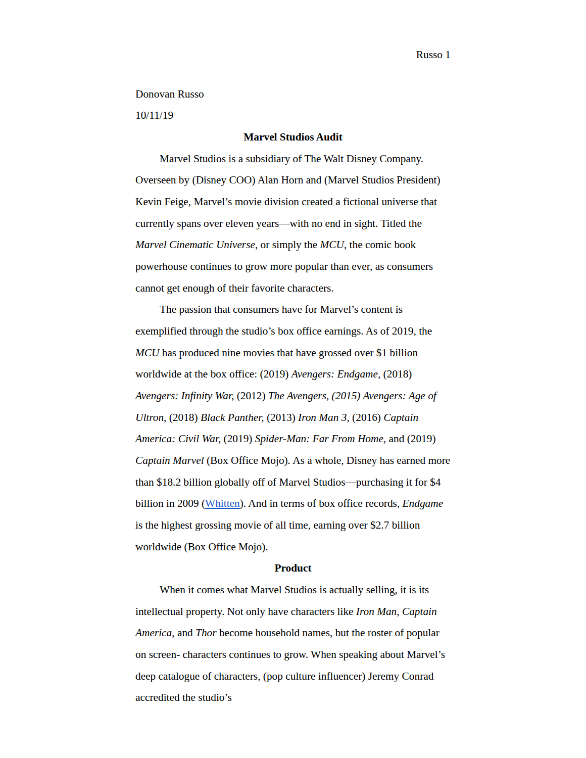Russo 1
Donovan Russo
10/11/19
Marvel Studios Audit
Marvel Studios is a subsidiary of The Walt Disney Company. Overseen by (Disney COO) Alan Horn and (Marvel Studios President) Kevin Feige, Marvel’s movie division created a fictional universe that currently spans over eleven years—with no end in sight. Titled the Marvel Cinematic Universe, or simply the MCU, the comic book powerhouse continues to grow more popular than ever, as consumers cannot get enough of their favorite characters.
The passion that consumers have for Marvel’s content is exemplified through the studio’s box office earnings. As of 2019, the MCU has produced nine movies that have grossed over $1 billion worldwide at the box office: (2019) Avengers: Endgame, (2018) Avengers: Infinity War, (2012) The Avengers, (2015) Avengers: Age of Ultron, (2018) Black Panther, (2013) Iron Man 3, (2016) Captain America: Civil War, (2019) Spider-Man: Far From Home, and (2019) Captain Marvel (Box Office Mojo). As a whole, Disney has earned more than $18.2 billion globally off of Marvel Studios—purchasing it for $4 billion in 2009 (Whitten). And in terms of box office records, Endgame is the highest grossing movie of all time, earning over $2.7 billion worldwide (Box Office Mojo).
Product
When it comes what Marvel Studios is actually selling, it is its intellectual property. Not only have characters like Iron Man, Captain America, and Thor become household names, but the roster of popular on screen- characters continues to grow. When speaking about Marvel’s deep catalogue of characters, (pop culture influencer) Jeremy Conrad accredited the studio’s